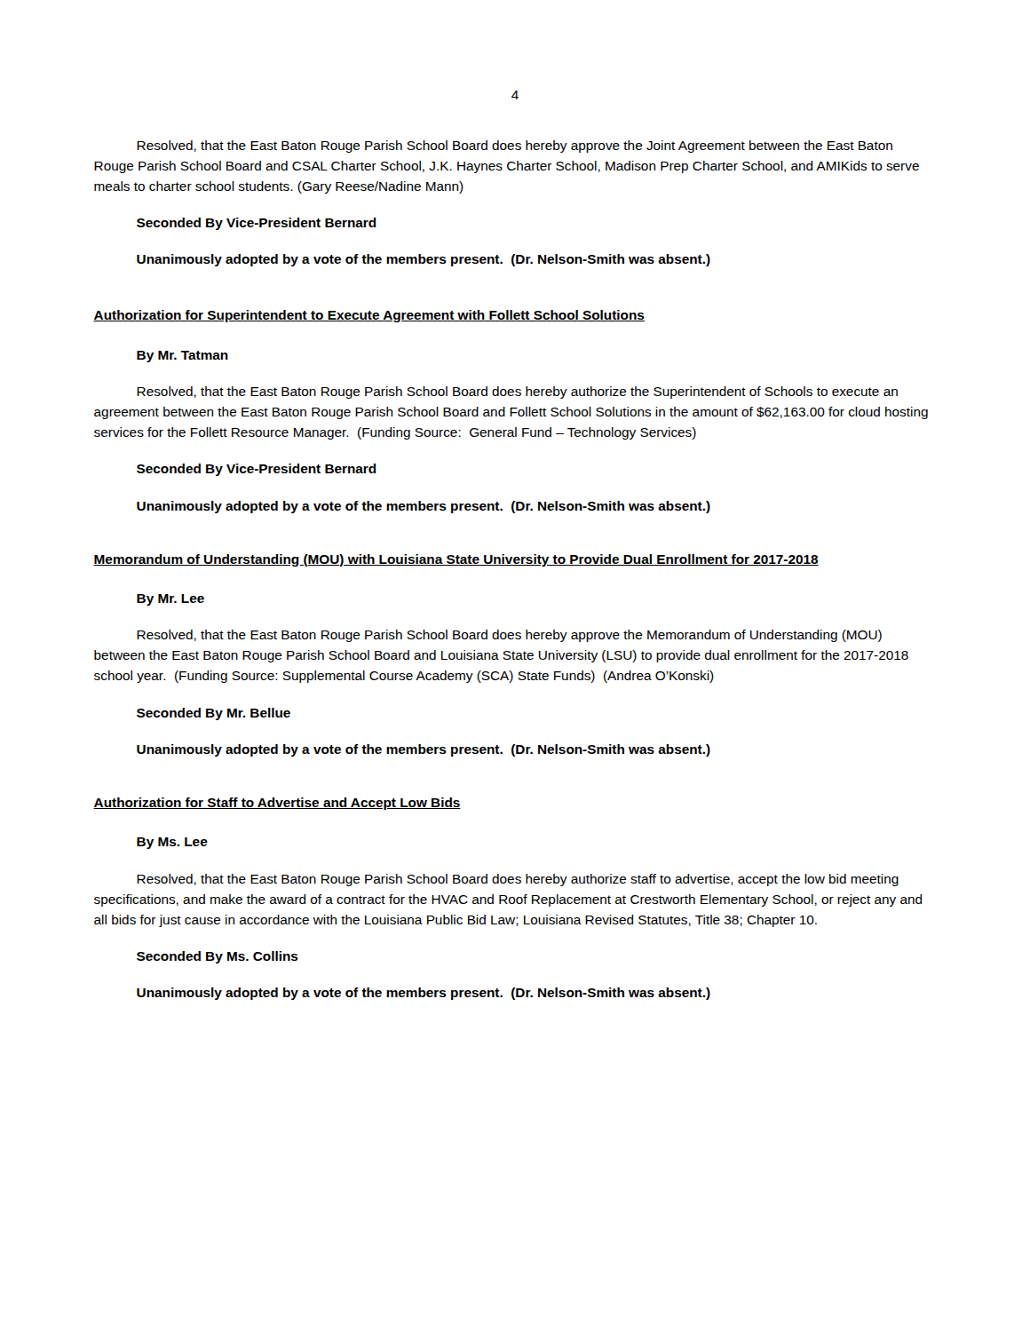4
Resolved, that the East Baton Rouge Parish School Board does hereby approve the Joint Agreement between the East Baton Rouge Parish School Board and CSAL Charter School, J.K. Haynes Charter School, Madison Prep Charter School, and AMIKids to serve meals to charter school students. (Gary Reese/Nadine Mann)
Seconded By Vice-President Bernard
Unanimously adopted by a vote of the members present. (Dr. Nelson-Smith was absent.)
Authorization for Superintendent to Execute Agreement with Follett School Solutions
By Mr. Tatman
Resolved, that the East Baton Rouge Parish School Board does hereby authorize the Superintendent of Schools to execute an agreement between the East Baton Rouge Parish School Board and Follett School Solutions in the amount of $62,163.00 for cloud hosting services for the Follett Resource Manager. (Funding Source: General Fund – Technology Services)
Seconded By Vice-President Bernard
Unanimously adopted by a vote of the members present. (Dr. Nelson-Smith was absent.)
Memorandum of Understanding (MOU) with Louisiana State University to Provide Dual Enrollment for 2017-2018
By Mr. Lee
Resolved, that the East Baton Rouge Parish School Board does hereby approve the Memorandum of Understanding (MOU) between the East Baton Rouge Parish School Board and Louisiana State University (LSU) to provide dual enrollment for the 2017-2018 school year. (Funding Source: Supplemental Course Academy (SCA) State Funds) (Andrea O’Konski)
Seconded By Mr. Bellue
Unanimously adopted by a vote of the members present. (Dr. Nelson-Smith was absent.)
Authorization for Staff to Advertise and Accept Low Bids
By Ms. Lee
Resolved, that the East Baton Rouge Parish School Board does hereby authorize staff to advertise, accept the low bid meeting specifications, and make the award of a contract for the HVAC and Roof Replacement at Crestworth Elementary School, or reject any and all bids for just cause in accordance with the Louisiana Public Bid Law; Louisiana Revised Statutes, Title 38; Chapter 10.
Seconded By Ms. Collins
Unanimously adopted by a vote of the members present. (Dr. Nelson-Smith was absent.)